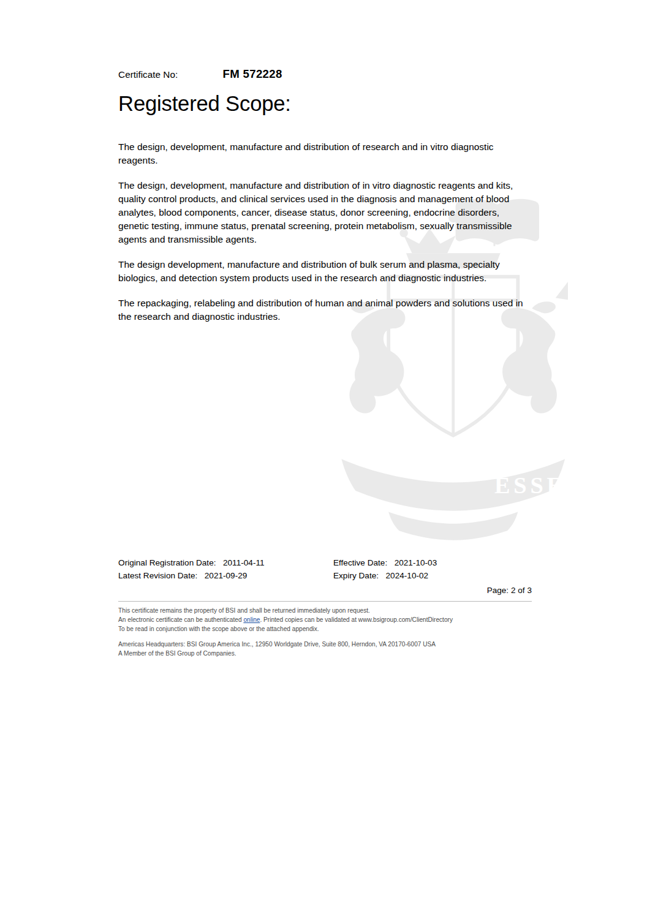ESSE QUAM
Certificate No: FM 572228
Registered Scope:
The design, development, manufacture and distribution of research and in vitro diagnostic reagents.
The design, development, manufacture and distribution of in vitro diagnostic reagents and kits, quality control products, and clinical services used in the diagnosis and management of blood analytes, blood components, cancer, disease status, donor screening, endocrine disorders, genetic testing, immune status, prenatal screening, protein metabolism, sexually transmissible agents and transmissible agents.
The design development, manufacture and distribution of bulk serum and plasma, specialty biologics, and detection system products used in the research and diagnostic industries.
The repackaging, relabeling and distribution of human and animal powders and solutions used in the research and diagnostic industries.
Original Registration Date: 2011-04-11
Latest Revision Date: 2021-09-29
Effective Date: 2021-10-03
Expiry Date: 2024-10-02
Page: 2 of 3
This certificate remains the property of BSI and shall be returned immediately upon request.
An electronic certificate can be authenticated online. Printed copies can be validated at www.bsigroup.com/ClientDirectory
To be read in conjunction with the scope above or the attached appendix.
Americas Headquarters: BSI Group America Inc., 12950 Worldgate Drive, Suite 800, Herndon, VA 20170-6007 USA
A Member of the BSI Group of Companies.